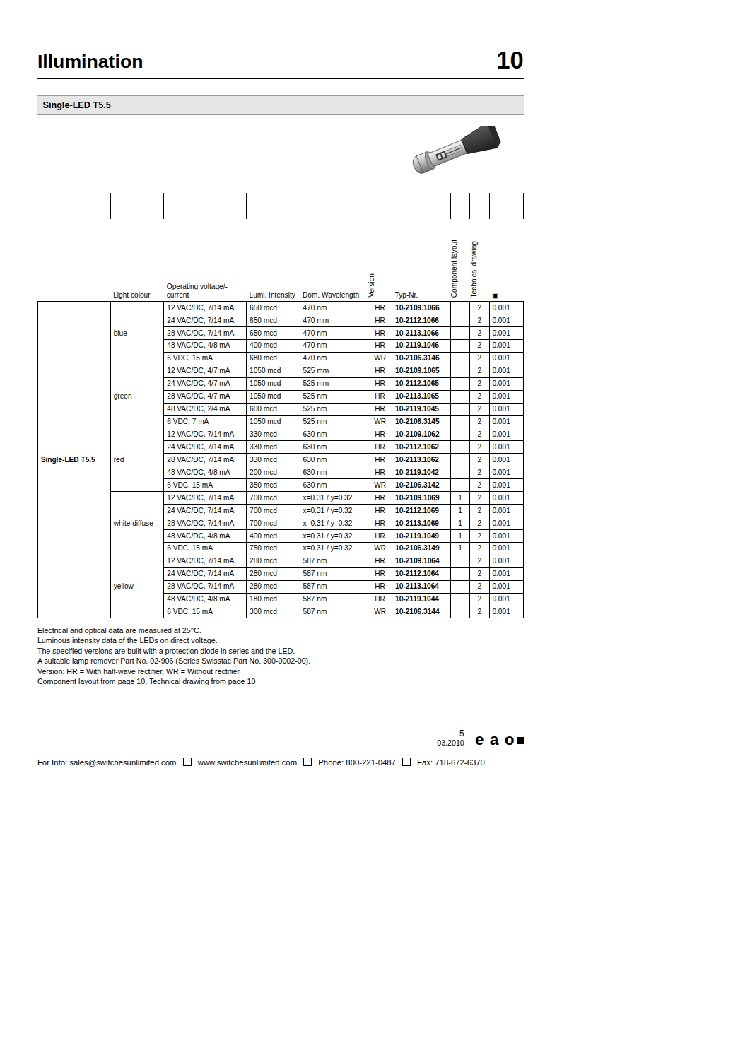Illumination
10
Single-LED T5.5
| | Light colour | Operating voltage/-current | Lumi. Intensity | Dom. Wavelength | Version | Typ-Nr. | Component layout | Technical drawing | ▣ |
| --- | --- | --- | --- | --- | --- | --- | --- | --- | --- |
| Single-LED T5.5 | blue | 12 VAC/DC, 7/14 mA | 650 mcd | 470 nm | HR | 10-2109.1066 | | 2 | 0.001 |
| 24 VAC/DC, 7/14 mA | 650 mcd | 470 mm | HR | 10-2112.1066 | | 2 | 0.001 |
| 28 VAC/DC, 7/14 mA | 650 mcd | 470 nm | HR | 10-2113.1066 | | 2 | 0.001 |
| 48 VAC/DC, 4/8 mA | 400 mcd | 470 nm | HR | 10-2119.1046 | | 2 | 0.001 |
| 6 VDC, 15 mA | 680 mcd | 470 nm | WR | 10-2106.3146 | | 2 | 0.001 |
| green | 12 VAC/DC, 4/7 mA | 1050 mcd | 525 mm | HR | 10-2109.1065 | | 2 | 0.001 |
| 24 VAC/DC, 4/7 mA | 1050 mcd | 525 mm | HR | 10-2112.1065 | | 2 | 0.001 |
| 28 VAC/DC, 4/7 mA | 1050 mcd | 525 nm | HR | 10-2113.1065 | | 2 | 0.001 |
| 48 VAC/DC, 2/4 mA | 600 mcd | 525 nm | HR | 10-2119.1045 | | 2 | 0.001 |
| 6 VDC, 7 mA | 1050 mcd | 525 nm | WR | 10-2106.3145 | | 2 | 0.001 |
| red | 12 VAC/DC, 7/14 mA | 330 mcd | 630 nm | HR | 10-2109.1062 | | 2 | 0.001 |
| 24 VAC/DC, 7/14 mA | 330 mcd | 630 nm | HR | 10-2112.1062 | | 2 | 0.001 |
| 28 VAC/DC, 7/14 mA | 330 mcd | 630 nm | HR | 10-2113.1062 | | 2 | 0.001 |
| 48 VAC/DC, 4/8 mA | 200 mcd | 630 nm | HR | 10-2119.1042 | | 2 | 0.001 |
| 6 VDC, 15 mA | 350 mcd | 630 nm | WR | 10-2106.3142 | | 2 | 0.001 |
| white diffuse | 12 VAC/DC, 7/14 mA | 700 mcd | x=0.31 / y=0.32 | HR | 10-2109.1069 | 1 | 2 | 0.001 |
| 24 VAC/DC, 7/14 mA | 700 mcd | x=0.31 / y=0.32 | HR | 10-2112.1069 | 1 | 2 | 0.001 |
| 28 VAC/DC, 7/14 mA | 700 mcd | x=0.31 / y=0.32 | HR | 10-2113.1069 | 1 | 2 | 0.001 |
| 48 VAC/DC, 4/8 mA | 400 mcd | x=0.31 / y=0.32 | HR | 10-2119.1049 | 1 | 2 | 0.001 |
| 6 VDC, 15 mA | 750 mcd | x=0.31 / y=0.32 | WR | 10-2106.3149 | 1 | 2 | 0.001 |
| yellow | 12 VAC/DC, 7/14 mA | 280 mcd | 587 nm | HR | 10-2109.1064 | | 2 | 0.001 |
| 24 VAC/DC, 7/14 mA | 280 mcd | 587 nm | HR | 10-2112.1064 | | 2 | 0.001 |
| 28 VAC/DC, 7/14 mA | 280 mcd | 587 nm | HR | 10-2113.1064 | | 2 | 0.001 |
| 48 VAC/DC, 4/8 mA | 180 mcd | 587 nm | HR | 10-2119.1044 | | 2 | 0.001 |
| 6 VDC, 15 mA | 300 mcd | 587 nm | WR | 10-2106.3144 | | 2 | 0.001 |
Electrical and optical data are measured at 25°C.
Luminous intensity data of the LEDs on direct voltage.
The specified versions are built with a protection diode in series and the LED.
A suitable lamp remover Part No. 02-906 (Series Swisstac Part No. 300-0002-00).
Version: HR = With half-wave rectifier, WR = Without rectifier
Component layout from page 10, Technical drawing from page 10
5
03.2010
e a o
For Info: sales@switchesunlimited.com www.switchesunlimited.com Phone: 800-221-0487 Fax: 718-672-6370